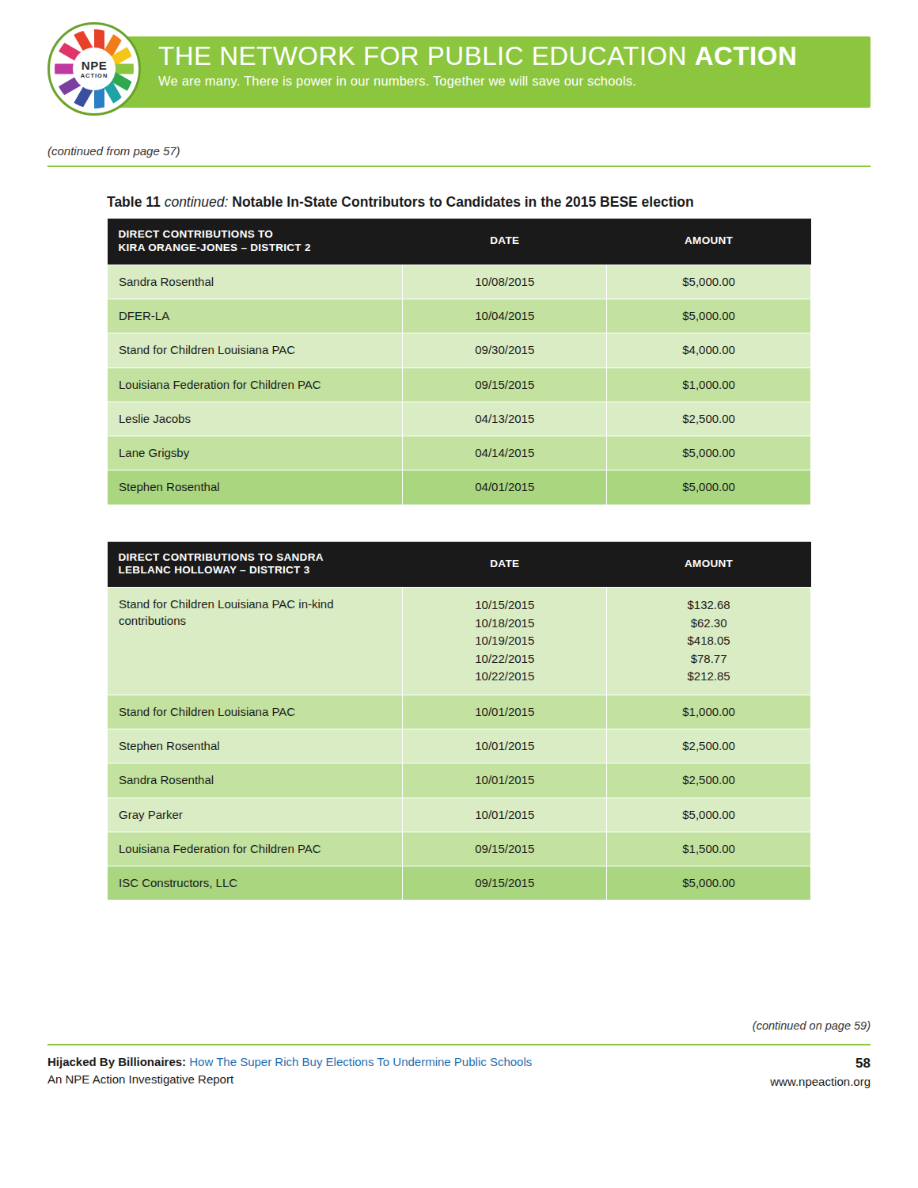NPE
ACTION
THE NETWORK FOR PUBLIC EDUCATION ACTION
We are many. There is power in our numbers. Together we will save our schools.
(continued from page 57)
Table 11 continued: Notable In-State Contributors to Candidates in the 2015 BESE election
| DIRECT CONTRIBUTIONS TO KIRA ORANGE-JONES – DISTRICT 2 | DATE | AMOUNT |
| --- | --- | --- |
| Sandra Rosenthal | 10/08/2015 | $5,000.00 |
| DFER-LA | 10/04/2015 | $5,000.00 |
| Stand for Children Louisiana PAC | 09/30/2015 | $4,000.00 |
| Louisiana Federation for Children PAC | 09/15/2015 | $1,000.00 |
| Leslie Jacobs | 04/13/2015 | $2,500.00 |
| Lane Grigsby | 04/14/2015 | $5,000.00 |
| Stephen Rosenthal | 04/01/2015 | $5,000.00 |
| DIRECT CONTRIBUTIONS TO SANDRA LEBLANC HOLLOWAY – DISTRICT 3 | DATE | AMOUNT |
| --- | --- | --- |
| Stand for Children Louisiana PAC in-kind contributions | 10/15/2015 10/18/2015 10/19/2015 10/22/2015 10/22/2015 | $132.68 $62.30 $418.05 $78.77 $212.85 |
| Stand for Children Louisiana PAC | 10/01/2015 | $1,000.00 |
| Stephen Rosenthal | 10/01/2015 | $2,500.00 |
| Sandra Rosenthal | 10/01/2015 | $2,500.00 |
| Gray Parker | 10/01/2015 | $5,000.00 |
| Louisiana Federation for Children PAC | 09/15/2015 | $1,500.00 |
| ISC Constructors, LLC | 09/15/2015 | $5,000.00 |
(continued on page 59)
Hijacked By Billionaires: How The Super Rich Buy Elections To Undermine Public Schools
An NPE Action Investigative Report
58
www.npeaction.org